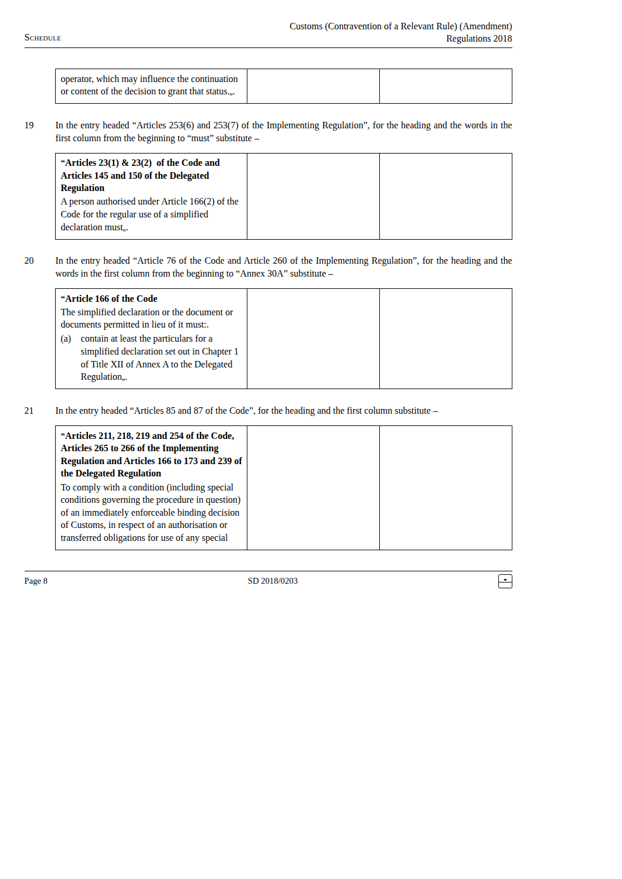Schedule
Customs (Contravention of a Relevant Rule) (Amendment)
Regulations 2018
| operator, which may influence the continuation or content of the decision to grant that status. „ . | | |
19
In the entry headed “Articles 253(6) and 253(7) of the Implementing Regulation”, for the heading and the words in the first column from the beginning to “must” substitute –
| “ Articles 23(1) & 23(2) of the Code and Articles 145 and 150 of the Delegated Regulation A person authorised under Article 166(2) of the Code for the regular use of a simplified declaration must „ . | | |
20
In the entry headed “Article 76 of the Code and Article 260 of the Implementing Regulation”, for the heading and the words in the first column from the beginning to “Annex 30A” substitute –
| “ Article 166 of the Code The simplified declaration or the document or documents permitted in lieu of it must:. (a) contain at least the particulars for a simplified declaration set out in Chapter 1 of Title XII of Annex A to the Delegated Regulation „ . | | |
21
In the entry headed “Articles 85 and 87 of the Code”, for the heading and the first column substitute –
| “ Articles 211, 218, 219 and 254 of the Code, Articles 265 to 266 of the Implementing Regulation and Articles 166 to 173 and 239 of the Delegated Regulation To comply with a condition (including special conditions governing the procedure in question) of an immediately enforceable binding decision of Customs, in respect of an authorisation or transferred obligations for use of any special | | |
Page 8
SD 2018/0203